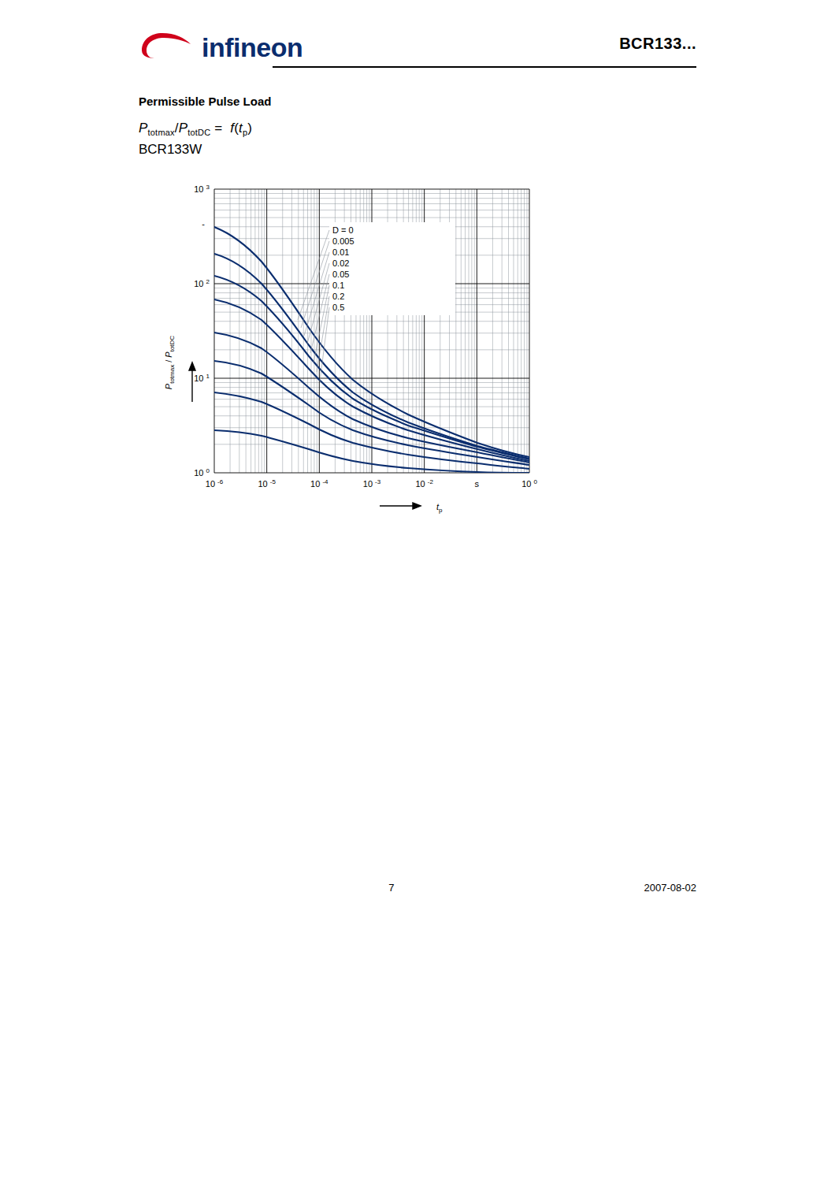infineon
BCR133...
Permissible Pulse Load
Ptotmax/PtotDC = f(tp)
BCR133W
D = 0 0.005 0.01 0.02 0.05 0.1 0.2 0.5 10 3 10 2 10 1 10 0 - Ptotmax / PtotDC 10 -6 10 -5 10 -4 10 -3 10 -2 s 10 0 tp
7
2007-08-02